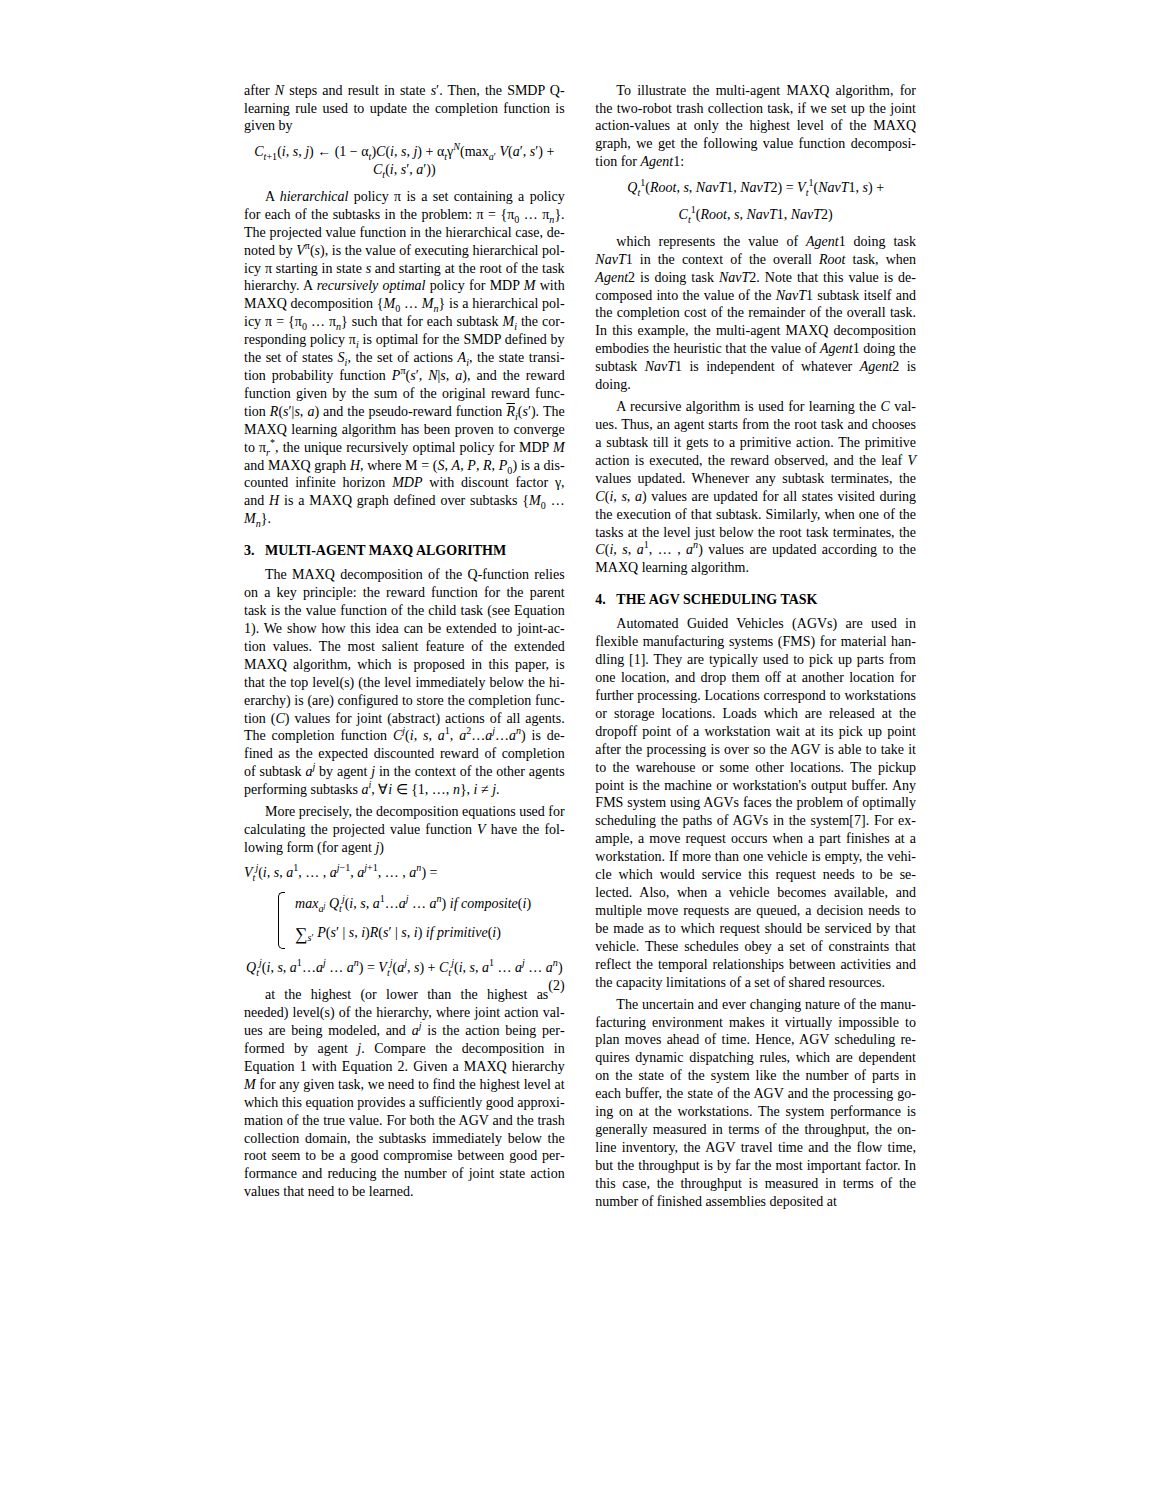after N steps and result in state s′. Then, the SMDP Q-learning rule used to update the completion function is given by
Ct+1(i, s, j) ← (1 − αt)C(i, s, j) + αtγN(maxa′ V(a′, s′) + Ct(i, s′, a′))
A hierarchical policy π is a set containing a policy for each of the subtasks in the problem: π = {π0 … πn}. The projected value function in the hierarchical case, denoted by Vπ(s), is the value of executing hierarchical policy π starting in state s and starting at the root of the task hierarchy. A recursively optimal policy for MDP M with MAXQ decomposition {M0 … Mn} is a hierarchical policy π = {π0 … πn} such that for each subtask Mi the corresponding policy πi is optimal for the SMDP defined by the set of states Si, the set of actions Ai, the state transition probability function Pπ(s′, N|s, a), and the reward function given by the sum of the original reward function R(s′|s, a) and the pseudo-reward function Ri(s′). The MAXQ learning algorithm has been proven to converge to πr*, the unique recursively optimal policy for MDP M and MAXQ graph H, where M = (S, A, P, R, P0) is a discounted infinite horizon MDP with discount factor γ, and H is a MAXQ graph defined over subtasks {M0 … Mn}.
3. MULTI-AGENT MAXQ ALGORITHM
The MAXQ decomposition of the Q-function relies on a key principle: the reward function for the parent task is the value function of the child task (see Equation 1). We show how this idea can be extended to joint-action values. The most salient feature of the extended MAXQ algorithm, which is proposed in this paper, is that the top level(s) (the level immediately below the hierarchy) is (are) configured to store the completion function (C) values for joint (abstract) actions of all agents. The completion function Cj(i, s, a1, a2…aj…an) is defined as the expected discounted reward of completion of subtask aj by agent j in the context of the other agents performing subtasks ai, ∀i ∈ {1, …, n}, i ≠ j.
More precisely, the decomposition equations used for calculating the projected value function V have the following form (for agent j)
Vtj(i, s, a1, … , aj−1, aj+1, … , an) =
maxaj Qtj(i, s, a1…aj … an) if composite(i)
∑s′ P(s′ | s, i)R(s′ | s, i) if primitive(i)
Qtj(i, s, a1…aj … an) = Vtj(aj, s) + Ctj(i, s, a1 … aj … an)(2)
at the highest (or lower than the highest as needed) level(s) of the hierarchy, where joint action values are being modeled, and aj is the action being performed by agent j. Compare the decomposition in Equation 1 with Equation 2. Given a MAXQ hierarchy M for any given task, we need to find the highest level at which this equation provides a sufficiently good approximation of the true value. For both the AGV and the trash collection domain, the subtasks immediately below the root seem to be a good compromise between good performance and reducing the number of joint state action values that need to be learned.
To illustrate the multi-agent MAXQ algorithm, for the two-robot trash collection task, if we set up the joint action-values at only the highest level of the MAXQ graph, we get the following value function decomposition for Agent1:
Qt1(Root, s, NavT1, NavT2) = Vt1(NavT1, s) +
Ct1(Root, s, NavT1, NavT2)
which represents the value of Agent1 doing task NavT1 in the context of the overall Root task, when Agent2 is doing task NavT2. Note that this value is decomposed into the value of the NavT1 subtask itself and the completion cost of the remainder of the overall task. In this example, the multi-agent MAXQ decomposition embodies the heuristic that the value of Agent1 doing the subtask NavT1 is independent of whatever Agent2 is doing.
A recursive algorithm is used for learning the C values. Thus, an agent starts from the root task and chooses a subtask till it gets to a primitive action. The primitive action is executed, the reward observed, and the leaf V values updated. Whenever any subtask terminates, the C(i, s, a) values are updated for all states visited during the execution of that subtask. Similarly, when one of the tasks at the level just below the root task terminates, the C(i, s, a1, … , an) values are updated according to the MAXQ learning algorithm.
4. THE AGV SCHEDULING TASK
Automated Guided Vehicles (AGVs) are used in flexible manufacturing systems (FMS) for material handling [1]. They are typically used to pick up parts from one location, and drop them off at another location for further processing. Locations correspond to workstations or storage locations. Loads which are released at the dropoff point of a workstation wait at its pick up point after the processing is over so the AGV is able to take it to the warehouse or some other locations. The pickup point is the machine or workstation's output buffer. Any FMS system using AGVs faces the problem of optimally scheduling the paths of AGVs in the system[7]. For example, a move request occurs when a part finishes at a workstation. If more than one vehicle is empty, the vehicle which would service this request needs to be selected. Also, when a vehicle becomes available, and multiple move requests are queued, a decision needs to be made as to which request should be serviced by that vehicle. These schedules obey a set of constraints that reflect the temporal relationships between activities and the capacity limitations of a set of shared resources.
The uncertain and ever changing nature of the manufacturing environment makes it virtually impossible to plan moves ahead of time. Hence, AGV scheduling requires dynamic dispatching rules, which are dependent on the state of the system like the number of parts in each buffer, the state of the AGV and the processing going on at the workstations. The system performance is generally measured in terms of the throughput, the online inventory, the AGV travel time and the flow time, but the throughput is by far the most important factor. In this case, the throughput is measured in terms of the number of finished assemblies deposited at